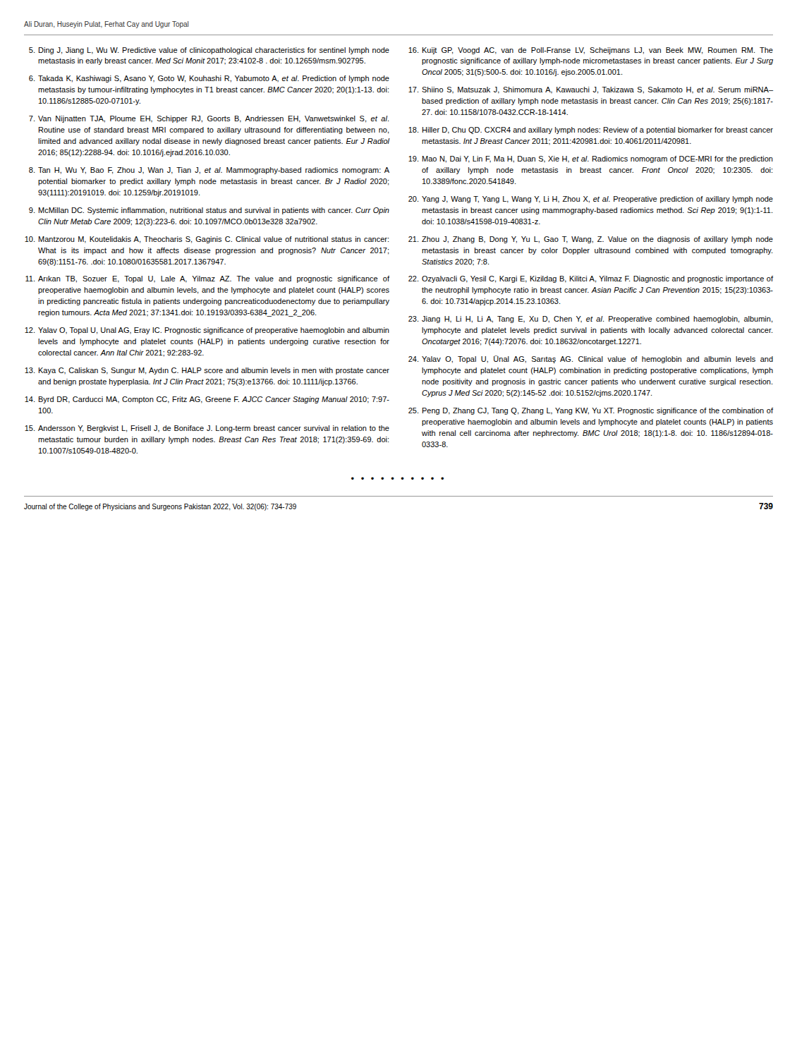Ali Duran, Huseyin Pulat, Ferhat Cay and Ugur Topal
Ding J, Jiang L, Wu W. Predictive value of clinicopathological characteristics for sentinel lymph node metastasis in early breast cancer. Med Sci Monit 2017; 23:4102-8 . doi: 10.12659/msm.902795.
Takada K, Kashiwagi S, Asano Y, Goto W, Kouhashi R, Yabumoto A, et al. Prediction of lymph node metastasis by tumour-infiltrating lymphocytes in T1 breast cancer. BMC Cancer 2020; 20(1):1-13. doi: 10.1186/s12885-020-07101-y.
Van Nijnatten TJA, Ploume EH, Schipper RJ, Goorts B, Andriessen EH, Vanwetswinkel S, et al. Routine use of standard breast MRI compared to axillary ultrasound for differentiating between no, limited and advanced axillary nodal disease in newly diagnosed breast cancer patients. Eur J Radiol 2016; 85(12):2288-94. doi: 10.1016/j.ejrad.2016.10.030.
Tan H, Wu Y, Bao F, Zhou J, Wan J, Tian J, et al. Mammography-based radiomics nomogram: A potential biomarker to predict axillary lymph node metastasis in breast cancer. Br J Radiol 2020; 93(1111):20191019. doi: 10.1259/bjr.20191019.
McMillan DC. Systemic inflammation, nutritional status and survival in patients with cancer. Curr Opin Clin Nutr Metab Care 2009; 12(3):223-6. doi: 10.1097/MCO.0b013e328 32a7902.
Mantzorou M, Koutelidakis A, Theocharis S, Gaginis C. Clinical value of nutritional status in cancer: What is its impact and how it affects disease progression and prognosis? Nutr Cancer 2017; 69(8):1151-76. .doi: 10.1080/01635581.2017.1367947.
Arıkan TB, Sozuer E, Topal U, Lale A, Yilmaz AZ. The value and prognostic significance of preoperative haemoglobin and albumin levels, and the lymphocyte and platelet count (HALP) scores in predicting pancreatic fistula in patients undergoing pancreaticoduodenectomy due to periampullary region tumours. Acta Med 2021; 37:1341.doi: 10.19193/0393-6384_2021_2_206.
Yalav O, Topal U, Unal AG, Eray IC. Prognostic significance of preoperative haemoglobin and albumin levels and lymphocyte and platelet counts (HALP) in patients undergoing curative resection for colorectal cancer. Ann Ital Chir 2021; 92:283-92.
Kaya C, Caliskan S, Sungur M, Aydın C. HALP score and albumin levels in men with prostate cancer and benign prostate hyperplasia. Int J Clin Pract 2021; 75(3):e13766. doi: 10.1111/ijcp.13766.
Byrd DR, Carducci MA, Compton CC, Fritz AG, Greene F. AJCC Cancer Staging Manual 2010; 7:97-100.
Andersson Y, Bergkvist L, Frisell J, de Boniface J. Long-term breast cancer survival in relation to the metastatic tumour burden in axillary lymph nodes. Breast Can Res Treat 2018; 171(2):359-69. doi: 10.1007/s10549-018-4820-0.
Kuijt GP, Voogd AC, van de Poll-Franse LV, Scheijmans LJ, van Beek MW, Roumen RM. The prognostic significance of axillary lymph-node micrometastases in breast cancer patients. Eur J Surg Oncol 2005; 31(5):500-5. doi: 10.1016/j. ejso.2005.01.001.
Shiino S, Matsuzak J, Shimomura A, Kawauchi J, Takizawa S, Sakamoto H, et al. Serum miRNA–based prediction of axillary lymph node metastasis in breast cancer. Clin Can Res 2019; 25(6):1817-27. doi: 10.1158/1078-0432.CCR-18-1414.
Hiller D, Chu QD. CXCR4 and axillary lymph nodes: Review of a potential biomarker for breast cancer metastasis. Int J Breast Cancer 2011; 2011:420981.doi: 10.4061/2011/420981.
Mao N, Dai Y, Lin F, Ma H, Duan S, Xie H, et al. Radiomics nomogram of DCE-MRI for the prediction of axillary lymph node metastasis in breast cancer. Front Oncol 2020; 10:2305. doi: 10.3389/fonc.2020.541849.
Yang J, Wang T, Yang L, Wang Y, Li H, Zhou X, et al. Preoperative prediction of axillary lymph node metastasis in breast cancer using mammography-based radiomics method. Sci Rep 2019; 9(1):1-11. doi: 10.1038/s41598-019-40831-z.
Zhou J, Zhang B, Dong Y, Yu L, Gao T, Wang, Z. Value on the diagnosis of axillary lymph node metastasis in breast cancer by color Doppler ultrasound combined with computed tomography. Statistics 2020; 7:8.
Ozyalvacli G, Yesil C, Kargi E, Kizildag B, Kilitci A, Yilmaz F. Diagnostic and prognostic importance of the neutrophil lymphocyte ratio in breast cancer. Asian Pacific J Can Prevention 2015; 15(23):10363-6. doi: 10.7314/apjcp.2014.15.23.10363.
Jiang H, Li H, Li A, Tang E, Xu D, Chen Y, et al. Preoperative combined haemoglobin, albumin, lymphocyte and platelet levels predict survival in patients with locally advanced colorectal cancer. Oncotarget 2016; 7(44):72076. doi: 10.18632/oncotarget.12271.
Yalav O, Topal U, Ünal AG, Sarıtaş AG. Clinical value of hemoglobin and albumin levels and lymphocyte and platelet count (HALP) combination in predicting postoperative complications, lymph node positivity and prognosis in gastric cancer patients who underwent curative surgical resection. Cyprus J Med Sci 2020; 5(2):145-52 .doi: 10.5152/cjms.2020.1747.
Peng D, Zhang CJ, Tang Q, Zhang L, Yang KW, Yu XT. Prognostic significance of the combination of preoperative haemoglobin and albumin levels and lymphocyte and platelet counts (HALP) in patients with renal cell carcinoma after nephrectomy. BMC Urol 2018; 18(1):1-8. doi: 10. 1186/s12894-018-0333-8.
• • • • • • • • • •
Journal of the College of Physicians and Surgeons Pakistan 2022, Vol. 32(06): 734-739 739